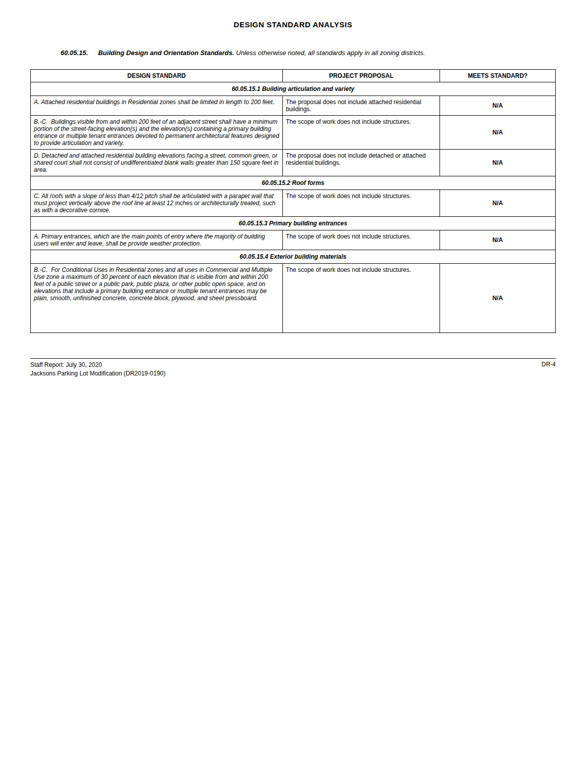DESIGN STANDARD ANALYSIS
60.05.15.
Building Design and Orientation Standards. Unless otherwise noted, all standards apply in all zoning districts.
| DESIGN STANDARD | PROJECT PROPOSAL | MEETS STANDARD? |
| --- | --- | --- |
| 60.05.15.1 Building articulation and variety |
| A. Attached residential buildings in Residential zones shall be limited in length to 200 feet. | The proposal does not include attached residential buildings. | N/A |
| B.-C. Buildings visible from and within 200 feet of an adjacent street shall have a minimum portion of the street-facing elevation(s) and the elevation(s) containing a primary building entrance or multiple tenant entrances devoted to permanent architectural features designed to provide articulation and variety. | The scope of work does not include structures. | N/A |
| D. Detached and attached residential building elevations facing a street, common green, or shared court shall not consist of undifferentiated blank walls greater than 150 square feet in area. | The proposal does not include detached or attached residential buildings. | N/A |
| 60.05.15.2 Roof forms |
| C. All roofs with a slope of less than 4/12 pitch shall be articulated with a parapet wall that must project vertically above the roof line at least 12 inches or architecturally treated, such as with a decorative cornice. | The scope of work does not include structures. | N/A |
| 60.05.15.3 Primary building entrances |
| A. Primary entrances, which are the main points of entry where the majority of building users will enter and leave, shall be provide weather protection. | The scope of work does not include structures. | N/A |
| 60.05.15.4 Exterior building materials |
| B.-C. For Conditional Uses in Residential zones and all uses in Commercial and Multiple Use zone a maximum of 30 percent of each elevation that is visible from and within 200 feet of a public street or a public park, public plaza, or other public open space, and on elevations that include a primary building entrance or multiple tenant entrances may be plain, smooth, unfinished concrete, concrete block, plywood, and sheet pressboard. | The scope of work does not include structures. | N/A |
Staff Report: July 30, 2020
Jacksons Parking Lot Modification (DR2019-0190)
DR-4